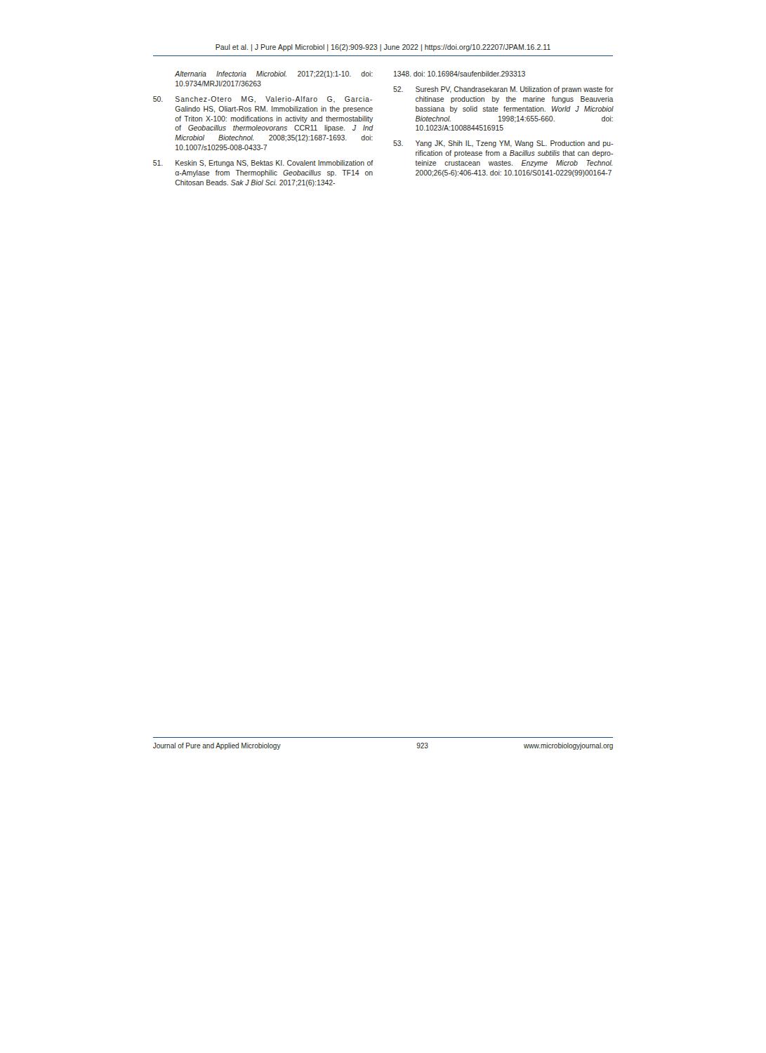Paul et al. | J Pure Appl Microbiol | 16(2):909-923 | June 2022 | https://doi.org/10.22207/JPAM.16.2.11
Alternaria Infectoria Microbiol. 2017;22(1):1-10. doi: 10.9734/MRJI/2017/36263
50. Sanchez-Otero MG, Valerio-Alfaro G, Garcia-Galindo HS, Oliart-Ros RM. Immobilization in the presence of Triton X-100: modifications in activity and thermostability of Geobacillus thermoleovorans CCR11 lipase. J Ind Microbiol Biotechnol. 2008;35(12):1687-1693. doi: 10.1007/s10295-008-0433-7
51. Keskin S, Ertunga NS, Bektas KI. Covalent Immobilization of α-Amylase from Thermophilic Geobacillus sp. TF14 on Chitosan Beads. Sak J Biol Sci. 2017;21(6):1342-
1348. doi: 10.16984/saufenbilder.293313
52. Suresh PV, Chandrasekaran M. Utilization of prawn waste for chitinase production by the marine fungus Beauveria bassiana by solid state fermentation. World J Microbiol Biotechnol. 1998;14:655-660. doi: 10.1023/A:1008844516915
53. Yang JK, Shih IL, Tzeng YM, Wang SL. Production and purification of protease from a Bacillus subtilis that can deproteinize crustacean wastes. Enzyme Microb Technol. 2000;26(5-6):406-413. doi: 10.1016/S0141-0229(99)00164-7
Journal of Pure and Applied Microbiology
923
www.microbiologyjournal.org